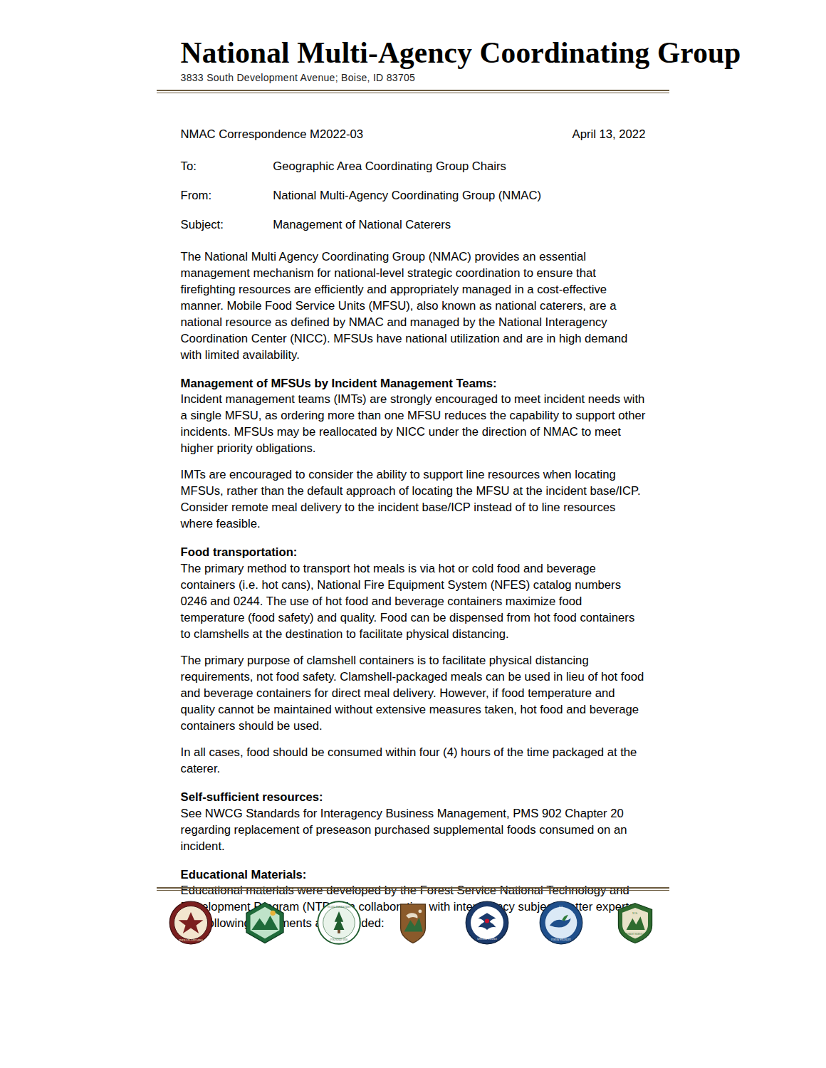National Multi-Agency Coordinating Group
3833 South Development Avenue; Boise, ID 83705
NMAC Correspondence M2022-03 April 13, 2022
To: Geographic Area Coordinating Group Chairs
From: National Multi-Agency Coordinating Group (NMAC)
Subject: Management of National Caterers
The National Multi Agency Coordinating Group (NMAC) provides an essential management mechanism for national-level strategic coordination to ensure that firefighting resources are efficiently and appropriately managed in a cost-effective manner. Mobile Food Service Units (MFSU), also known as national caterers, are a national resource as defined by NMAC and managed by the National Interagency Coordination Center (NICC). MFSUs have national utilization and are in high demand with limited availability.
Management of MFSUs by Incident Management Teams:
Incident management teams (IMTs) are strongly encouraged to meet incident needs with a single MFSU, as ordering more than one MFSU reduces the capability to support other incidents. MFSUs may be reallocated by NICC under the direction of NMAC to meet higher priority obligations.
IMTs are encouraged to consider the ability to support line resources when locating MFSUs, rather than the default approach of locating the MFSU at the incident base/ICP. Consider remote meal delivery to the incident base/ICP instead of to line resources where feasible.
Food transportation:
The primary method to transport hot meals is via hot or cold food and beverage containers (i.e. hot cans), National Fire Equipment System (NFES) catalog numbers 0246 and 0244. The use of hot food and beverage containers maximize food temperature (food safety) and quality. Food can be dispensed from hot food containers to clamshells at the destination to facilitate physical distancing.
The primary purpose of clamshell containers is to facilitate physical distancing requirements, not food safety. Clamshell-packaged meals can be used in lieu of hot food and beverage containers for direct meal delivery. However, if food temperature and quality cannot be maintained without extensive measures taken, hot food and beverage containers should be used.
In all cases, food should be consumed within four (4) hours of the time packaged at the caterer.
Self-sufficient resources:
See NWCG Standards for Interagency Business Management, PMS 902 Chapter 20 regarding replacement of preseason purchased supplemental foods consumed on an incident.
Educational Materials:
Educational materials were developed by the Forest Service National Technology and Development Program (NTDP) in collaboration with interagency subject matter experts. The following documents are provided:
INDIAN AFFAIRS
STATE FORESTERS FOUNDED 1920
UNITED STATES
U.S. FISH & WILDLIFE
U.S. FOREST SERVICE